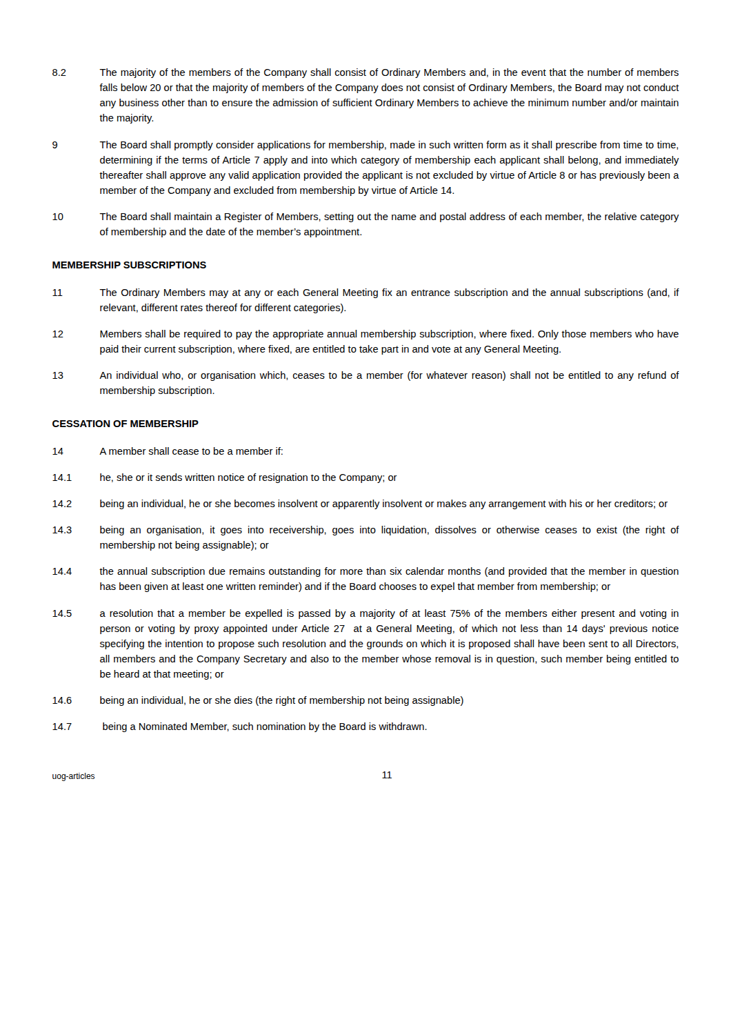8.2
The majority of the members of the Company shall consist of Ordinary Members and, in the event that the number of members falls below 20 or that the majority of members of the Company does not consist of Ordinary Members, the Board may not conduct any business other than to ensure the admission of sufficient Ordinary Members to achieve the minimum number and/or maintain the majority.
9
The Board shall promptly consider applications for membership, made in such written form as it shall prescribe from time to time, determining if the terms of Article 7 apply and into which category of membership each applicant shall belong, and immediately thereafter shall approve any valid application provided the applicant is not excluded by virtue of Article 8 or has previously been a member of the Company and excluded from membership by virtue of Article 14.
10
The Board shall maintain a Register of Members, setting out the name and postal address of each member, the relative category of membership and the date of the member’s appointment.
Membership Subscriptions
11
The Ordinary Members may at any or each General Meeting fix an entrance subscription and the annual subscriptions (and, if relevant, different rates thereof for different categories).
12
Members shall be required to pay the appropriate annual membership subscription, where fixed. Only those members who have paid their current subscription, where fixed, are entitled to take part in and vote at any General Meeting.
13
An individual who, or organisation which, ceases to be a member (for whatever reason) shall not be entitled to any refund of membership subscription.
Cessation of Membership
14
A member shall cease to be a member if:
14.1
he, she or it sends written notice of resignation to the Company; or
14.2
being an individual, he or she becomes insolvent or apparently insolvent or makes any arrangement with his or her creditors; or
14.3
being an organisation, it goes into receivership, goes into liquidation, dissolves or otherwise ceases to exist (the right of membership not being assignable); or
14.4
the annual subscription due remains outstanding for more than six calendar months (and provided that the member in question has been given at least one written reminder) and if the Board chooses to expel that member from membership; or
14.5
a resolution that a member be expelled is passed by a majority of at least 75% of the members either present and voting in person or voting by proxy appointed under Article 27 at a General Meeting, of which not less than 14 days' previous notice specifying the intention to propose such resolution and the grounds on which it is proposed shall have been sent to all Directors, all members and the Company Secretary and also to the member whose removal is in question, such member being entitled to be heard at that meeting; or
14.6
being an individual, he or she dies (the right of membership not being assignable)
14.7
being a Nominated Member, such nomination by the Board is withdrawn.
uog-articles
11